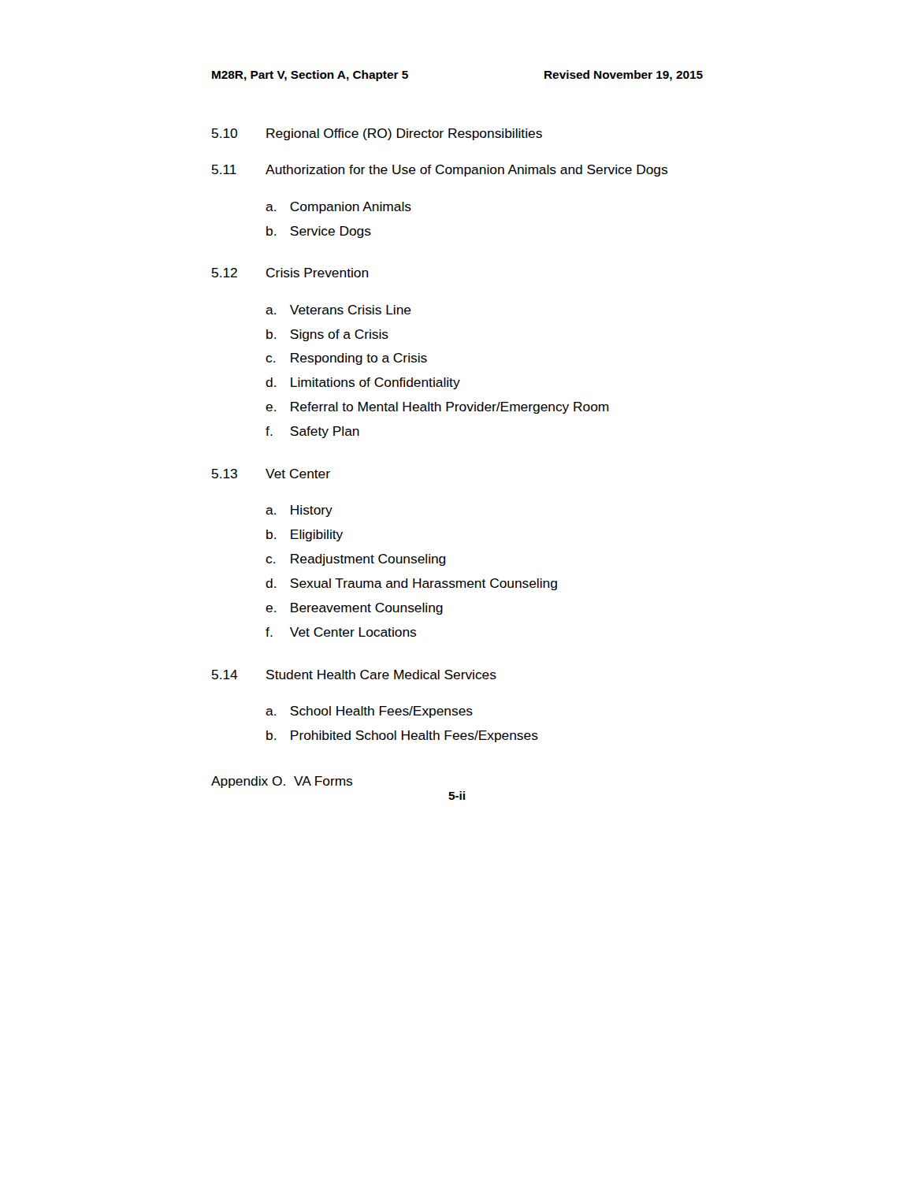M28R, Part V, Section A, Chapter 5 Revised November 19, 2015
5.10 Regional Office (RO) Director Responsibilities
5.11 Authorization for the Use of Companion Animals and Service Dogs
a. Companion Animals
b. Service Dogs
5.12 Crisis Prevention
a. Veterans Crisis Line
b. Signs of a Crisis
c. Responding to a Crisis
d. Limitations of Confidentiality
e. Referral to Mental Health Provider/Emergency Room
f. Safety Plan
5.13 Vet Center
a. History
b. Eligibility
c. Readjustment Counseling
d. Sexual Trauma and Harassment Counseling
e. Bereavement Counseling
f. Vet Center Locations
5.14 Student Health Care Medical Services
a. School Health Fees/Expenses
b. Prohibited School Health Fees/Expenses
Appendix O. VA Forms
5-ii